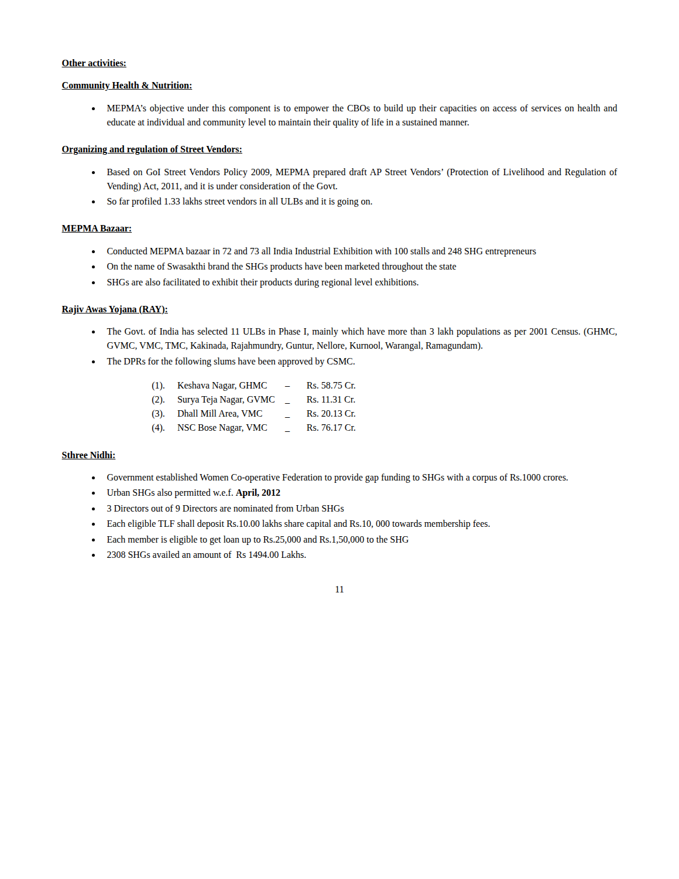Other activities:
Community Health & Nutrition:
MEPMA’s objective under this component is to empower the CBOs to build up their capacities on access of services on health and educate at individual and community level to maintain their quality of life in a sustained manner.
Organizing and regulation of Street Vendors:
Based on GoI Street Vendors Policy 2009, MEPMA prepared draft AP Street Vendors’ (Protection of Livelihood and Regulation of Vending) Act, 2011, and it is under consideration of the Govt.
So far profiled 1.33 lakhs street vendors in all ULBs and it is going on.
MEPMA Bazaar:
Conducted MEPMA bazaar in 72 and 73 all India Industrial Exhibition with 100 stalls and 248 SHG entrepreneurs
On the name of Swasakthi brand the SHGs products have been marketed throughout the state
SHGs are also facilitated to exhibit their products during regional level exhibitions.
Rajiv Awas Yojana (RAY):
The Govt. of India has selected 11 ULBs in Phase I, mainly which have more than 3 lakh populations as per 2001 Census. (GHMC, GVMC, VMC, TMC, Kakinada, Rajahmundry, Guntur, Nellore, Kurnool, Warangal, Ramagundam).
The DPRs for the following slums have been approved by CSMC.
| (1). | Keshava Nagar, GHMC | – | Rs. 58.75 Cr. |
| (2). | Surya Teja Nagar, GVMC | _ | Rs. 11.31 Cr. |
| (3). | Dhall Mill Area, VMC | _ | Rs. 20.13 Cr. |
| (4). | NSC Bose Nagar, VMC | _ | Rs. 76.17 Cr. |
Sthree Nidhi:
Government established Women Co-operative Federation to provide gap funding to SHGs with a corpus of Rs.1000 crores.
Urban SHGs also permitted w.e.f. April, 2012
3 Directors out of 9 Directors are nominated from Urban SHGs
Each eligible TLF shall deposit Rs.10.00 lakhs share capital and Rs.10, 000 towards membership fees.
Each member is eligible to get loan up to Rs.25,000 and Rs.1,50,000 to the SHG
2308 SHGs availed an amount of Rs 1494.00 Lakhs.
11